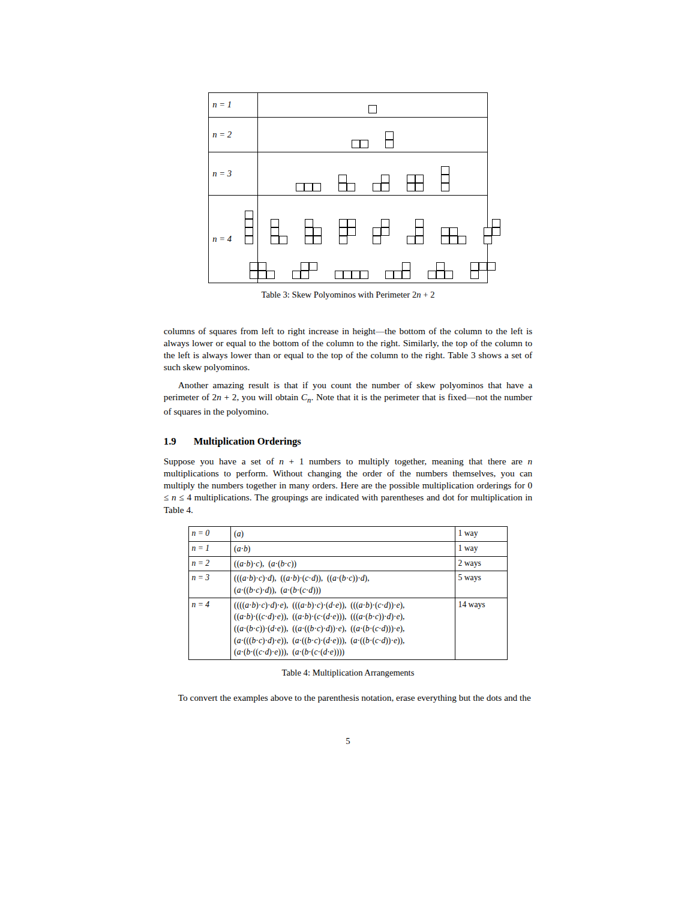| n = 1 | |
| n = 2 | |
| n = 3 | |
| n = 4 | |
Table 3: Skew Polyominos with Perimeter 2n + 2
columns of squares from left to right increase in height—the bottom of the column to the left is always lower or equal to the bottom of the column to the right. Similarly, the top of the column to the left is always lower than or equal to the top of the column to the right. Table 3 shows a set of such skew polyominos.
Another amazing result is that if you count the number of skew polyominos that have a perimeter of 2n + 2, you will obtain Cn. Note that it is the perimeter that is fixed—not the number of squares in the polyomino.
1.9 Multiplication Orderings
Suppose you have a set of n + 1 numbers to multiply together, meaning that there are n multiplications to perform. Without changing the order of the numbers themselves, you can multiply the numbers together in many orders. Here are the possible multiplication orderings for 0 ≤ n ≤ 4 multiplications. The groupings are indicated with parentheses and dot for multiplication in Table 4.
| n = 0 | ( a ) | 1 way |
| n = 1 | ( a · b ) | 1 way |
| n = 2 | (( a · b )· c ), ( a ·( b · c )) | 2 ways |
| n = 3 | ((( a · b )· c )· d ), (( a · b )·( c · d )), (( a ·( b · c ))· d ), ( a ·(( b · c )· d )), ( a ·( b ·( c · d ))) | 5 ways |
| n = 4 | (((( a · b )· c )· d )· e ), ((( a · b )· c )·( d · e )), ((( a · b )·( c · d ))· e ), (( a · b )·(( c · d )· e )), (( a · b )·( c ·( d · e ))), ((( a ·( b · c ))· d )· e ), (( a ·( b · c ))·( d · e )), (( a ·(( b · c )· d ))· e ), (( a ·( b ·( c · d )))· e ), ( a ·((( b · c )· d )· e )), ( a ·(( b · c )·( d · e ))), ( a ·(( b ·( c · d ))· e )), ( a ·( b ·(( c · d )· e ))), ( a ·( b ·( c ·( d · e )))) | 14 ways |
Table 4: Multiplication Arrangements
To convert the examples above to the parenthesis notation, erase everything but the dots and the
5